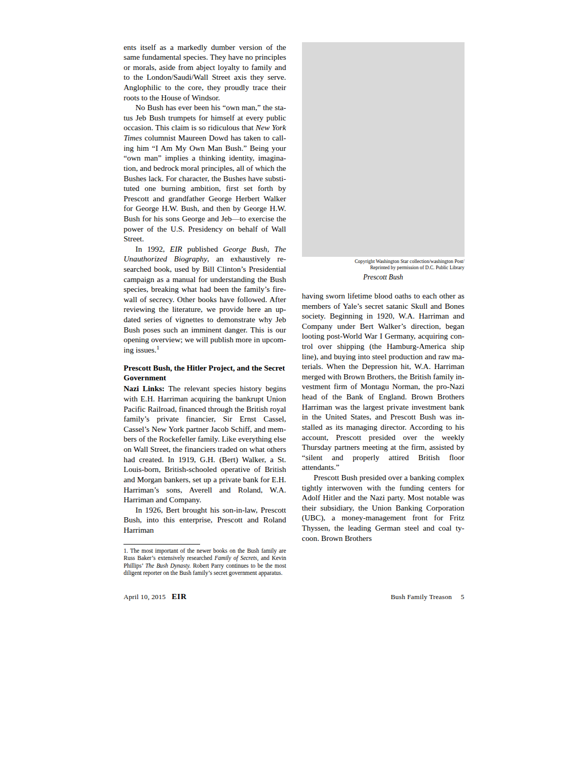ents itself as a markedly dumber version of the same fundamental species. They have no principles or morals, aside from abject loyalty to family and to the London/Saudi/Wall Street axis they serve. Anglophilic to the core, they proudly trace their roots to the House of Windsor.
No Bush has ever been his “own man,” the status Jeb Bush trumpets for himself at every public occasion. This claim is so ridiculous that New York Times columnist Maureen Dowd has taken to calling him “I Am My Own Man Bush.” Being your “own man” implies a thinking identity, imagination, and bedrock moral principles, all of which the Bushes lack. For character, the Bushes have substituted one burning ambition, first set forth by Prescott and grandfather George Herbert Walker for George H.W. Bush, and then by George H.W. Bush for his sons George and Jeb—to exercise the power of the U.S. Presidency on behalf of Wall Street.
In 1992, EIR published George Bush, The Unauthorized Biography, an exhaustively researched book, used by Bill Clinton’s Presidential campaign as a manual for understanding the Bush species, breaking what had been the family’s firewall of secrecy. Other books have followed. After reviewing the literature, we provide here an updated series of vignettes to demonstrate why Jeb Bush poses such an imminent danger. This is our opening overview; we will publish more in upcoming issues.1
Prescott Bush, the Hitler Project, and the Secret Government
Nazi Links: The relevant species history begins with E.H. Harriman acquiring the bankrupt Union Pacific Railroad, financed through the British royal family’s private financier, Sir Ernst Cassel, Cassel’s New York partner Jacob Schiff, and members of the Rockefeller family. Like everything else on Wall Street, the financiers traded on what others had created. In 1919, G.H. (Bert) Walker, a St. Louis-born, British-schooled operative of British and Morgan bankers, set up a private bank for E.H. Harriman’s sons, Averell and Roland, W.A. Harriman and Company.
In 1926, Bert brought his son-in-law, Prescott Bush, into this enterprise, Prescott and Roland Harriman
1. The most important of the newer books on the Bush family are Russ Baker’s extensively researched Family of Secrets, and Kevin Phillips’ The Bush Dynasty. Robert Parry continues to be the most diligent reporter on the Bush family’s secret government apparatus.
Copyright Washington Star collection/washington Post/
Reprinted by permission of D.C. Public Library
Prescott Bush
having sworn lifetime blood oaths to each other as members of Yale’s secret satanic Skull and Bones society. Beginning in 1920, W.A. Harriman and Company under Bert Walker’s direction, began looting post-World War I Germany, acquiring control over shipping (the Hamburg-America ship line), and buying into steel production and raw materials. When the Depression hit, W.A. Harriman merged with Brown Brothers, the British family investment firm of Montagu Norman, the pro-Nazi head of the Bank of England. Brown Brothers Harriman was the largest private investment bank in the United States, and Prescott Bush was installed as its managing director. According to his account, Prescott presided over the weekly Thursday partners meeting at the firm, assisted by “silent and properly attired British floor attendants.”
Prescott Bush presided over a banking complex tightly interwoven with the funding centers for Adolf Hitler and the Nazi party. Most notable was their subsidiary, the Union Banking Corporation (UBC), a money-management front for Fritz Thyssen, the leading German steel and coal tycoon. Brown Brothers
April 10, 2015EIR
Bush Family Treason5